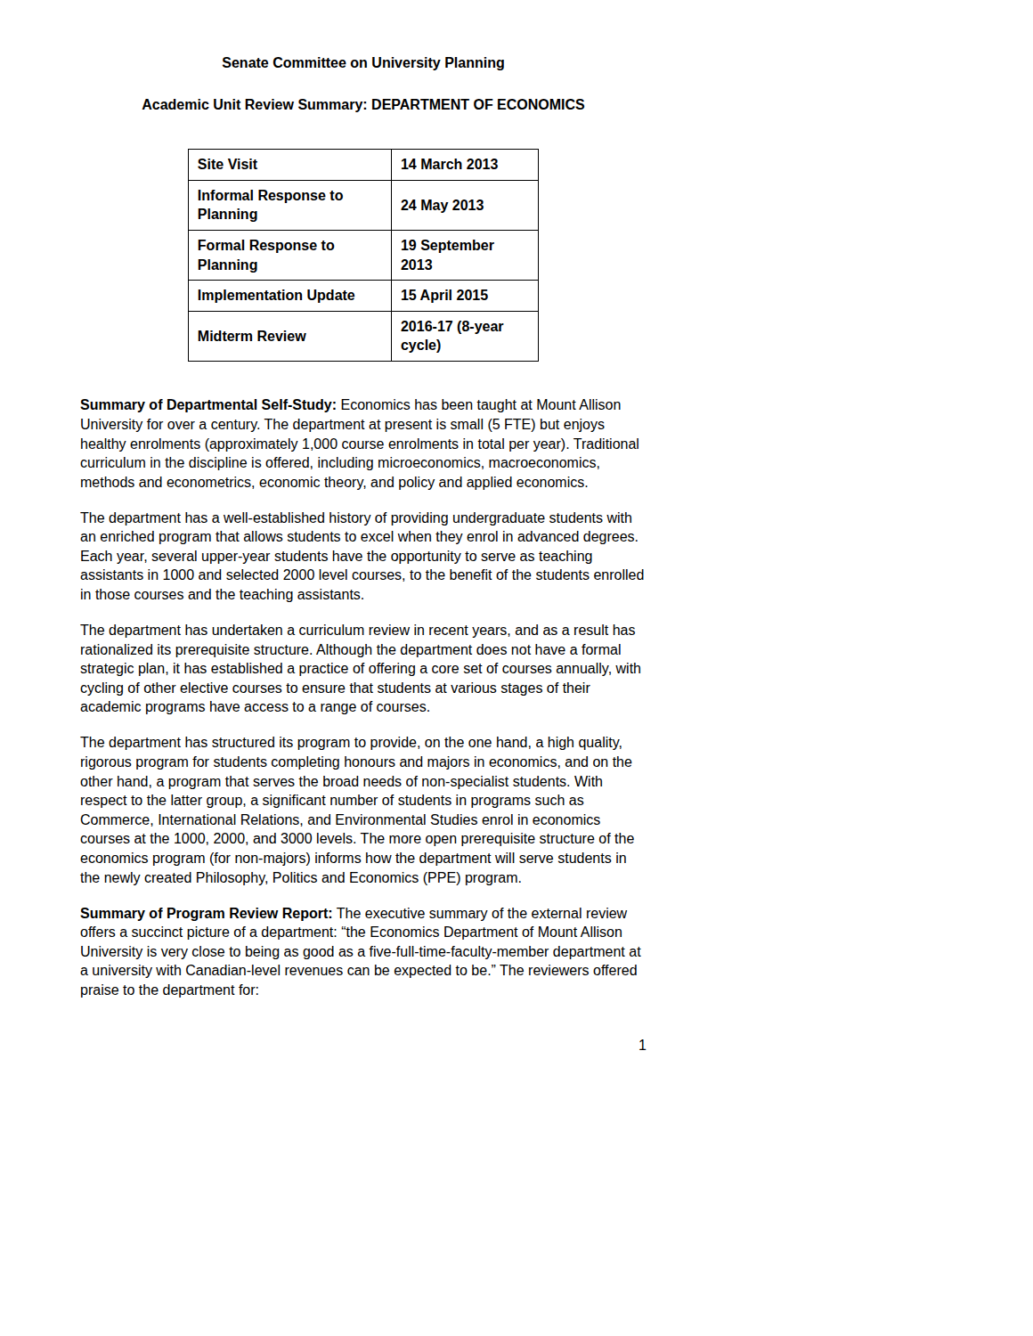Senate Committee on University Planning
Academic Unit Review Summary: DEPARTMENT OF ECONOMICS
| Site Visit | 14 March 2013 |
| Informal Response to Planning | 24 May 2013 |
| Formal Response to Planning | 19 September 2013 |
| Implementation Update | 15 April 2015 |
| Midterm Review | 2016-17 (8-year cycle) |
Summary of Departmental Self-Study: Economics has been taught at Mount Allison University for over a century. The department at present is small (5 FTE) but enjoys healthy enrolments (approximately 1,000 course enrolments in total per year). Traditional curriculum in the discipline is offered, including microeconomics, macroeconomics, methods and econometrics, economic theory, and policy and applied economics.
The department has a well-established history of providing undergraduate students with an enriched program that allows students to excel when they enrol in advanced degrees. Each year, several upper-year students have the opportunity to serve as teaching assistants in 1000 and selected 2000 level courses, to the benefit of the students enrolled in those courses and the teaching assistants.
The department has undertaken a curriculum review in recent years, and as a result has rationalized its prerequisite structure. Although the department does not have a formal strategic plan, it has established a practice of offering a core set of courses annually, with cycling of other elective courses to ensure that students at various stages of their academic programs have access to a range of courses.
The department has structured its program to provide, on the one hand, a high quality, rigorous program for students completing honours and majors in economics, and on the other hand, a program that serves the broad needs of non-specialist students. With respect to the latter group, a significant number of students in programs such as Commerce, International Relations, and Environmental Studies enrol in economics courses at the 1000, 2000, and 3000 levels. The more open prerequisite structure of the economics program (for non-majors) informs how the department will serve students in the newly created Philosophy, Politics and Economics (PPE) program.
Summary of Program Review Report: The executive summary of the external review offers a succinct picture of a department: “the Economics Department of Mount Allison University is very close to being as good as a five-full-time-faculty-member department at a university with Canadian-level revenues can be expected to be.” The reviewers offered praise to the department for:
1